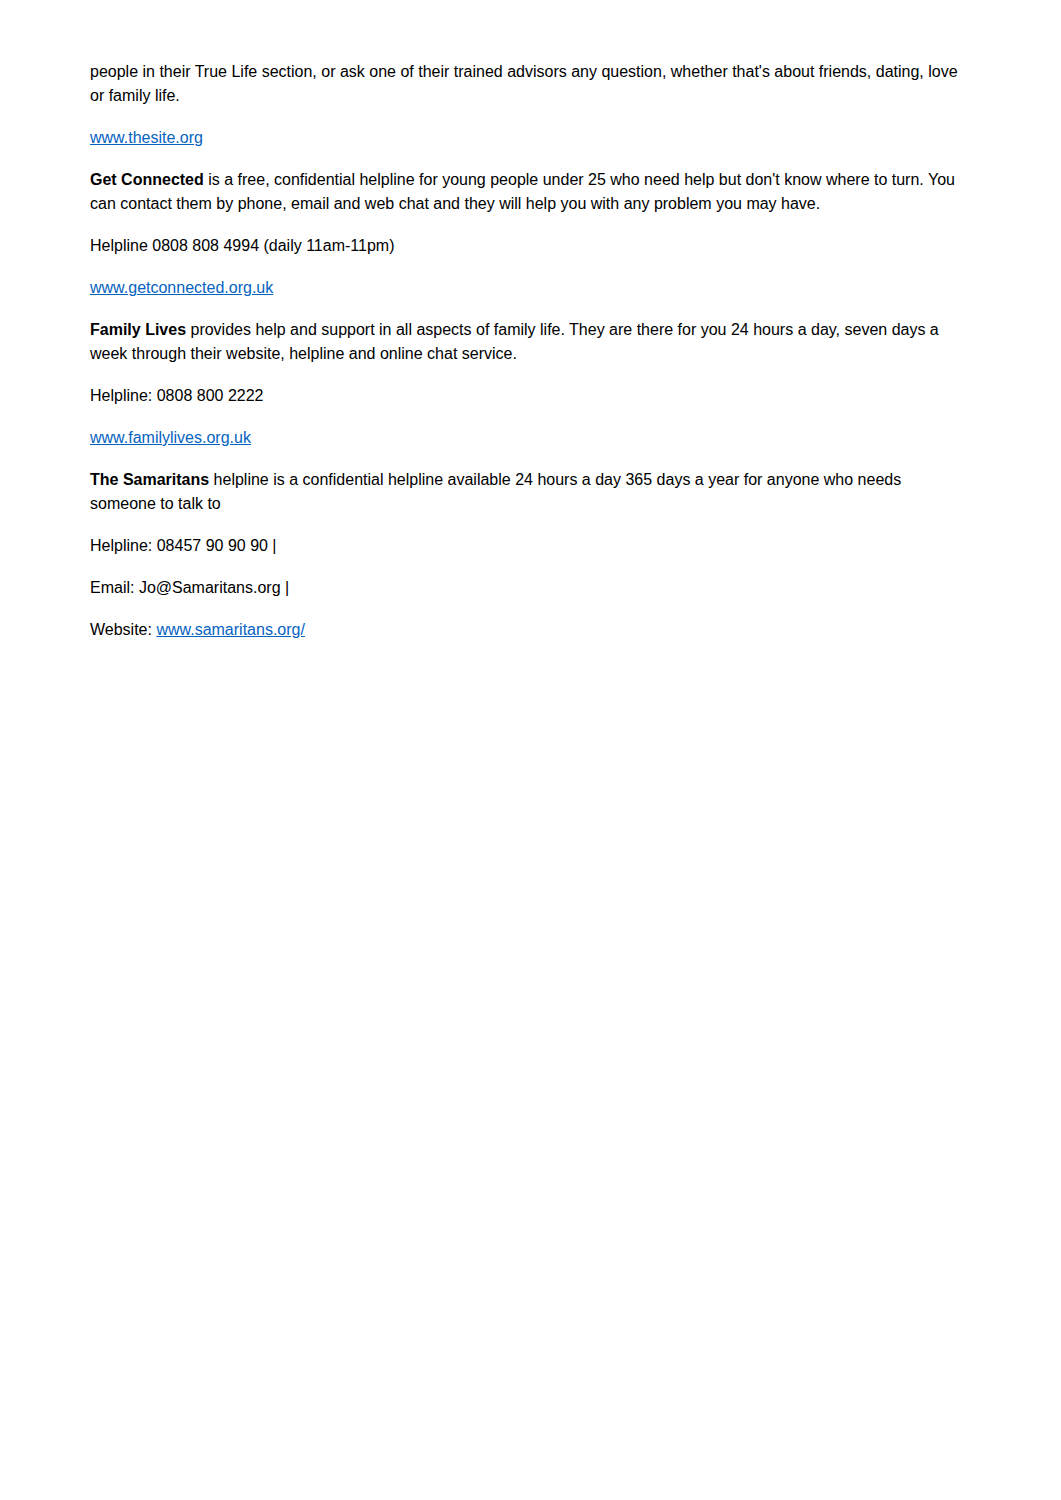people in their True Life section, or ask one of their trained advisors any question, whether that's about friends, dating, love or family life.
www.thesite.org
Get Connected is a free, confidential helpline for young people under 25 who need help but don't know where to turn. You can contact them by phone, email and web chat and they will help you with any problem you may have.
Helpline 0808 808 4994 (daily 11am-11pm)
www.getconnected.org.uk
Family Lives provides help and support in all aspects of family life. They are there for you 24 hours a day, seven days a week through their website, helpline and online chat service.
Helpline: 0808 800 2222
www.familylives.org.uk
The Samaritans helpline is a confidential helpline available 24 hours a day 365 days a year for anyone who needs someone to talk to
Helpline: 08457 90 90 90 |
Email: Jo@Samaritans.org |
Website: www.samaritans.org/